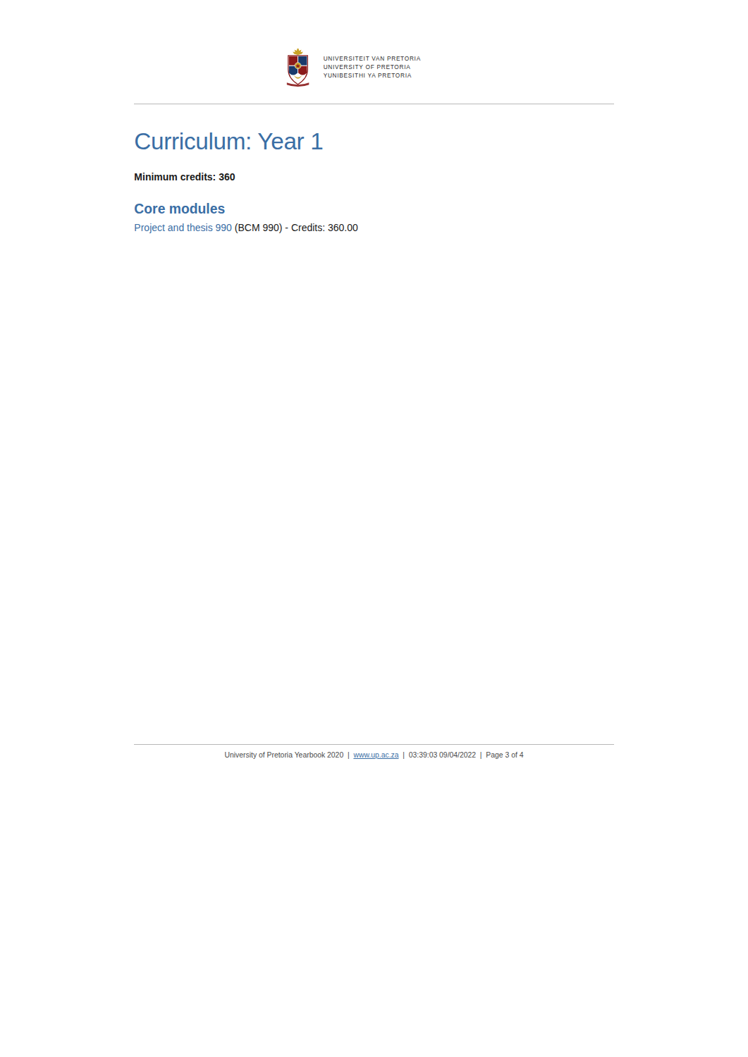UNIVERSITEIT VAN PRETORIA
UNIVERSITY OF PRETORIA
YUNIBESITHI YA PRETORIA
Curriculum: Year 1
Minimum credits: 360
Core modules
Project and thesis 990 (BCM 990) - Credits: 360.00
University of Pretoria Yearbook 2020 | www.up.ac.za | 03:39:03 09/04/2022 | Page 3 of 4